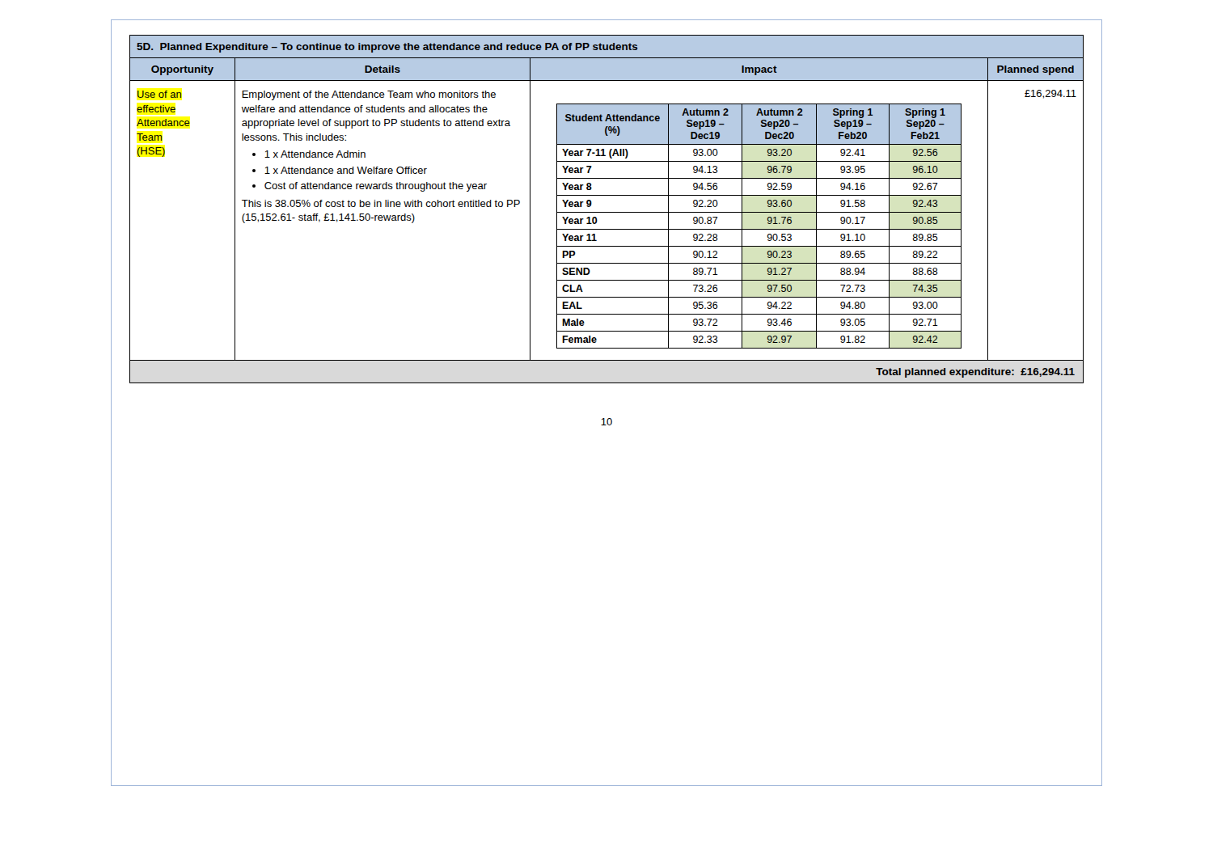| 5D. Planned Expenditure – To continue to improve the attendance and reduce PA of PP students |
| --- |
| Opportunity | Details | Impact | Planned spend |
| Use of an effective Attendance Team (HSE) | Employment of the Attendance Team who monitors the welfare and attendance of students and allocates the appropriate level of support to PP students to attend extra lessons. This includes: 1 x Attendance Admin 1 x Attendance and Welfare Officer Cost of attendance rewards throughout the year This is 38.05% of cost to be in line with cohort entitled to PP (15,152.61- staff, £1,141.50-rewards) | / Student Attendance (%) / Autumn 2 Sep19 – Dec19 / Autumn 2 Sep20 – Dec20 / Spring 1 Sep19 – Feb20 / Spring 1 Sep20 – Feb21 / / --- / --- / --- / --- / --- / / Year 7-11 (All) / 93.00 / 93.20 / 92.41 / 92.56 / / Year 7 / 94.13 / 96.79 / 93.95 / 96.10 / / Year 8 / 94.56 / 92.59 / 94.16 / 92.67 / / Year 9 / 92.20 / 93.60 / 91.58 / 92.43 / / Year 10 / 90.87 / 91.76 / 90.17 / 90.85 / / Year 11 / 92.28 / 90.53 / 91.10 / 89.85 / / PP / 90.12 / 90.23 / 89.65 / 89.22 / / SEND / 89.71 / 91.27 / 88.94 / 88.68 / / CLA / 73.26 / 97.50 / 72.73 / 74.35 / / EAL / 95.36 / 94.22 / 94.80 / 93.00 / / Male / 93.72 / 93.46 / 93.05 / 92.71 / / Female / 92.33 / 92.97 / 91.82 / 92.42 / | £16,294.11 |
| Total planned expenditure: £16,294.11 |
10